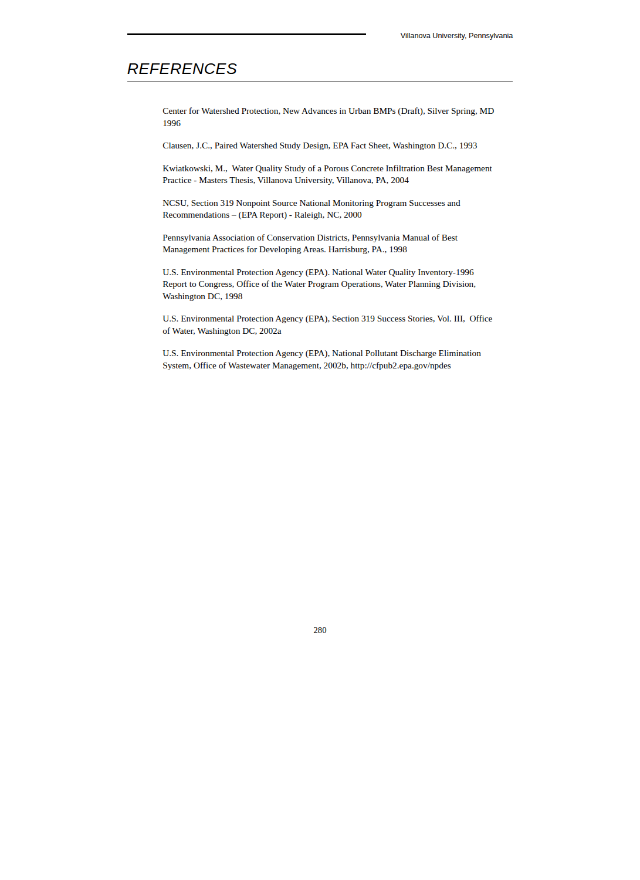Villanova University, Pennsylvania
REFERENCES
Center for Watershed Protection, New Advances in Urban BMPs (Draft), Silver Spring, MD 1996
Clausen, J.C., Paired Watershed Study Design, EPA Fact Sheet, Washington D.C., 1993
Kwiatkowski, M., Water Quality Study of a Porous Concrete Infiltration Best Management Practice - Masters Thesis, Villanova University, Villanova, PA, 2004
NCSU, Section 319 Nonpoint Source National Monitoring Program Successes and Recommendations – (EPA Report) - Raleigh, NC, 2000
Pennsylvania Association of Conservation Districts, Pennsylvania Manual of Best Management Practices for Developing Areas. Harrisburg, PA., 1998
U.S. Environmental Protection Agency (EPA). National Water Quality Inventory-1996 Report to Congress, Office of the Water Program Operations, Water Planning Division, Washington DC, 1998
U.S. Environmental Protection Agency (EPA), Section 319 Success Stories, Vol. III, Office of Water, Washington DC, 2002a
U.S. Environmental Protection Agency (EPA), National Pollutant Discharge Elimination System, Office of Wastewater Management, 2002b, http://cfpub2.epa.gov/npdes
280